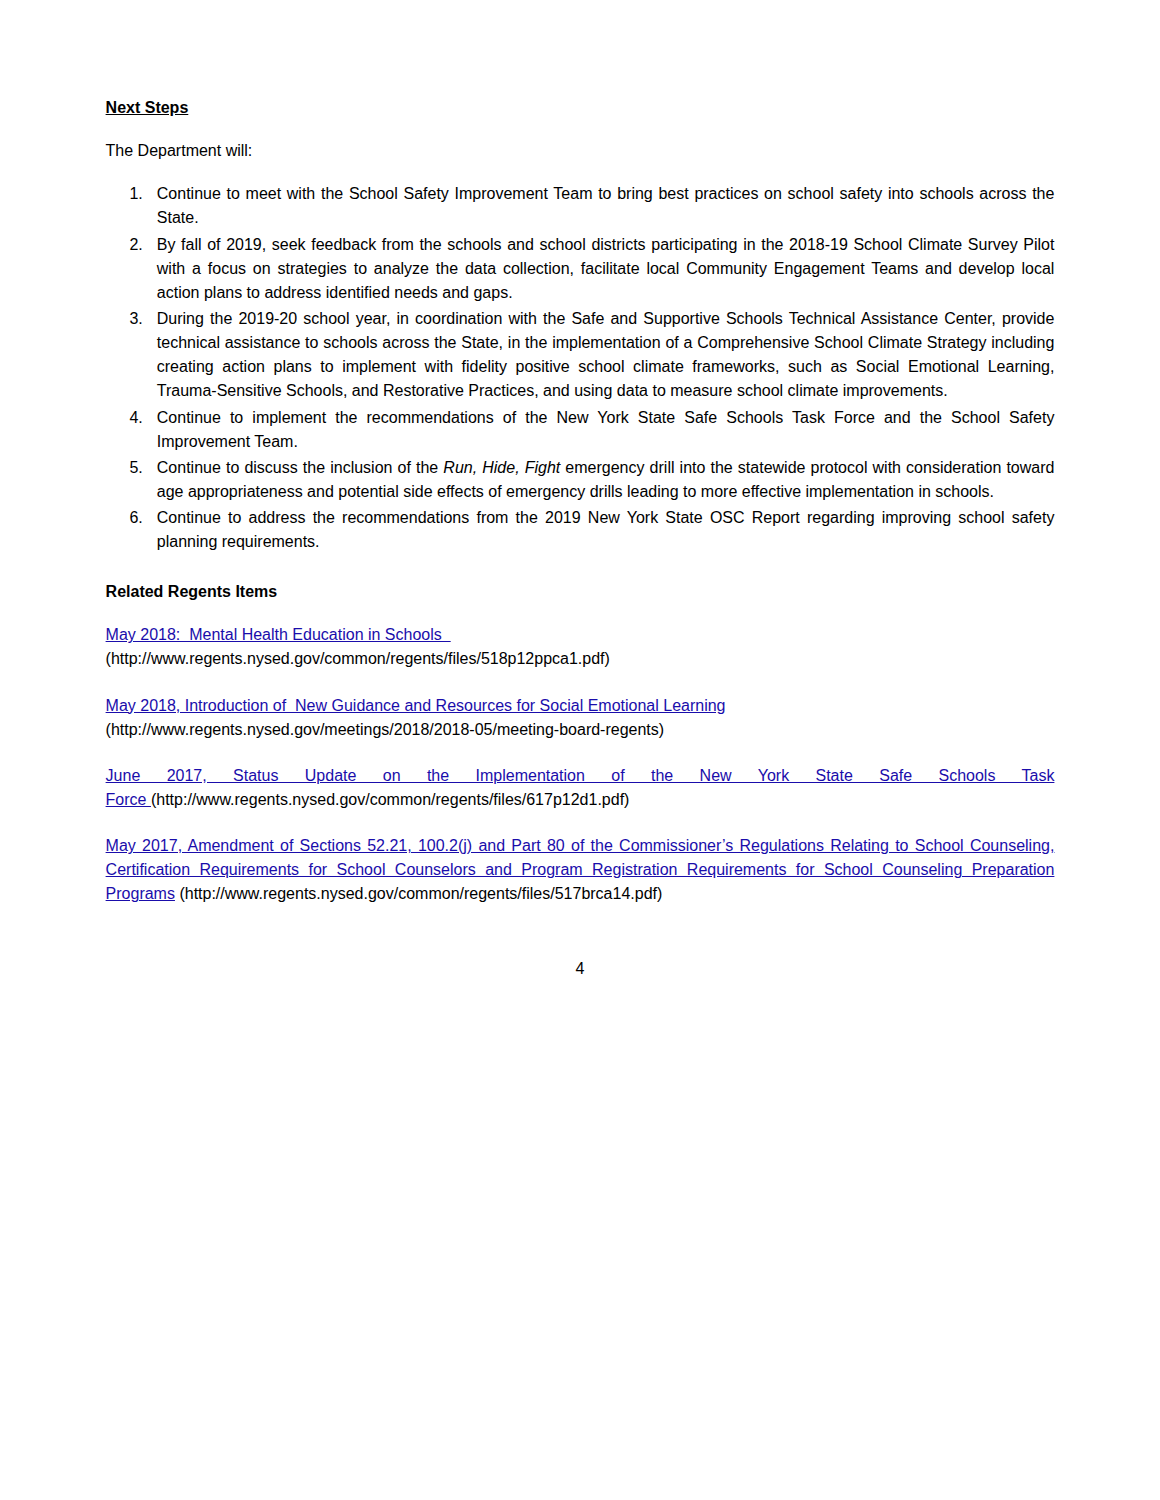Next Steps
The Department will:
Continue to meet with the School Safety Improvement Team to bring best practices on school safety into schools across the State.
By fall of 2019, seek feedback from the schools and school districts participating in the 2018-19 School Climate Survey Pilot with a focus on strategies to analyze the data collection, facilitate local Community Engagement Teams and develop local action plans to address identified needs and gaps.
During the 2019-20 school year, in coordination with the Safe and Supportive Schools Technical Assistance Center, provide technical assistance to schools across the State, in the implementation of a Comprehensive School Climate Strategy including creating action plans to implement with fidelity positive school climate frameworks, such as Social Emotional Learning, Trauma-Sensitive Schools, and Restorative Practices, and using data to measure school climate improvements.
Continue to implement the recommendations of the New York State Safe Schools Task Force and the School Safety Improvement Team.
Continue to discuss the inclusion of the Run, Hide, Fight emergency drill into the statewide protocol with consideration toward age appropriateness and potential side effects of emergency drills leading to more effective implementation in schools.
Continue to address the recommendations from the 2019 New York State OSC Report regarding improving school safety planning requirements.
Related Regents Items
May 2018: Mental Health Education in Schools
(http://www.regents.nysed.gov/common/regents/files/518p12ppca1.pdf)
May 2018, Introduction of New Guidance and Resources for Social Emotional Learning
(http://www.regents.nysed.gov/meetings/2018/2018-05/meeting-board-regents)
June 2017, Status Update on the Implementation of the New York State Safe Schools Task Force (http://www.regents.nysed.gov/common/regents/files/617p12d1.pdf)
May 2017, Amendment of Sections 52.21, 100.2(j) and Part 80 of the Commissioner’s Regulations Relating to School Counseling, Certification Requirements for School Counselors and Program Registration Requirements for School Counseling Preparation Programs (http://www.regents.nysed.gov/common/regents/files/517brca14.pdf)
4